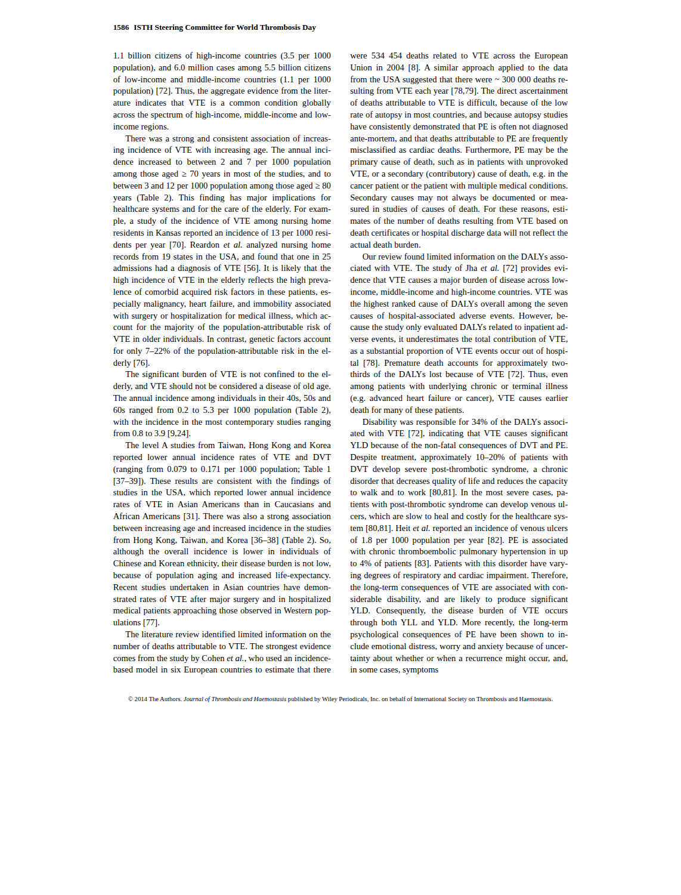1586 ISTH Steering Committee for World Thrombosis Day
1.1 billion citizens of high-income countries (3.5 per 1000 population), and 6.0 million cases among 5.5 billion citizens of low-income and middle-income countries (1.1 per 1000 population) [72]. Thus, the aggregate evidence from the literature indicates that VTE is a common condition globally across the spectrum of high-income, middle-income and low-income regions.
There was a strong and consistent association of increasing incidence of VTE with increasing age. The annual incidence increased to between 2 and 7 per 1000 population among those aged ≥ 70 years in most of the studies, and to between 3 and 12 per 1000 population among those aged ≥ 80 years (Table 2). This finding has major implications for healthcare systems and for the care of the elderly. For example, a study of the incidence of VTE among nursing home residents in Kansas reported an incidence of 13 per 1000 residents per year [70]. Reardon et al. analyzed nursing home records from 19 states in the USA, and found that one in 25 admissions had a diagnosis of VTE [56]. It is likely that the high incidence of VTE in the elderly reflects the high prevalence of comorbid acquired risk factors in these patients, especially malignancy, heart failure, and immobility associated with surgery or hospitalization for medical illness, which account for the majority of the population-attributable risk of VTE in older individuals. In contrast, genetic factors account for only 7–22% of the population-attributable risk in the elderly [76].
The significant burden of VTE is not confined to the elderly, and VTE should not be considered a disease of old age. The annual incidence among individuals in their 40s, 50s and 60s ranged from 0.2 to 5.3 per 1000 population (Table 2), with the incidence in the most contemporary studies ranging from 0.8 to 3.9 [9,24].
The level A studies from Taiwan, Hong Kong and Korea reported lower annual incidence rates of VTE and DVT (ranging from 0.079 to 0.171 per 1000 population; Table 1 [37–39]). These results are consistent with the findings of studies in the USA, which reported lower annual incidence rates of VTE in Asian Americans than in Caucasians and African Americans [31]. There was also a strong association between increasing age and increased incidence in the studies from Hong Kong, Taiwan, and Korea [36–38] (Table 2). So, although the overall incidence is lower in individuals of Chinese and Korean ethnicity, their disease burden is not low, because of population aging and increased life-expectancy. Recent studies undertaken in Asian countries have demonstrated rates of VTE after major surgery and in hospitalized medical patients approaching those observed in Western populations [77].
The literature review identified limited information on the number of deaths attributable to VTE. The strongest evidence comes from the study by Cohen et al., who used an incidence-based model in six European countries to estimate that there were 534 454 deaths related to VTE across the European Union in 2004 [8]. A similar approach applied to the data from the USA suggested that there were ~ 300 000 deaths resulting from VTE each year [78,79]. The direct ascertainment of deaths attributable to VTE is difficult, because of the low rate of autopsy in most countries, and because autopsy studies have consistently demonstrated that PE is often not diagnosed ante-mortem, and that deaths attributable to PE are frequently misclassified as cardiac deaths. Furthermore, PE may be the primary cause of death, such as in patients with unprovoked VTE, or a secondary (contributory) cause of death, e.g. in the cancer patient or the patient with multiple medical conditions. Secondary causes may not always be documented or measured in studies of causes of death. For these reasons, estimates of the number of deaths resulting from VTE based on death certificates or hospital discharge data will not reflect the actual death burden.
Our review found limited information on the DALYs associated with VTE. The study of Jha et al. [72] provides evidence that VTE causes a major burden of disease across low-income, middle-income and high-income countries. VTE was the highest ranked cause of DALYs overall among the seven causes of hospital-associated adverse events. However, because the study only evaluated DALYs related to inpatient adverse events, it underestimates the total contribution of VTE, as a substantial proportion of VTE events occur out of hospital [78]. Premature death accounts for approximately two-thirds of the DALYs lost because of VTE [72]. Thus, even among patients with underlying chronic or terminal illness (e.g. advanced heart failure or cancer), VTE causes earlier death for many of these patients.
Disability was responsible for 34% of the DALYs associated with VTE [72], indicating that VTE causes significant YLD because of the non-fatal consequences of DVT and PE. Despite treatment, approximately 10–20% of patients with DVT develop severe post-thrombotic syndrome, a chronic disorder that decreases quality of life and reduces the capacity to walk and to work [80,81]. In the most severe cases, patients with post-thrombotic syndrome can develop venous ulcers, which are slow to heal and costly for the healthcare system [80,81]. Heit et al. reported an incidence of venous ulcers of 1.8 per 1000 population per year [82]. PE is associated with chronic thromboembolic pulmonary hypertension in up to 4% of patients [83]. Patients with this disorder have varying degrees of respiratory and cardiac impairment. Therefore, the long-term consequences of VTE are associated with considerable disability, and are likely to produce significant YLD. Consequently, the disease burden of VTE occurs through both YLL and YLD. More recently, the long-term psychological consequences of PE have been shown to include emotional distress, worry and anxiety because of uncertainty about whether or when a recurrence might occur, and, in some cases, symptoms
© 2014 The Authors. Journal of Thrombosis and Haemostasis published by Wiley Periodicals, Inc. on behalf of International Society on Thrombosis and Haemostasis.